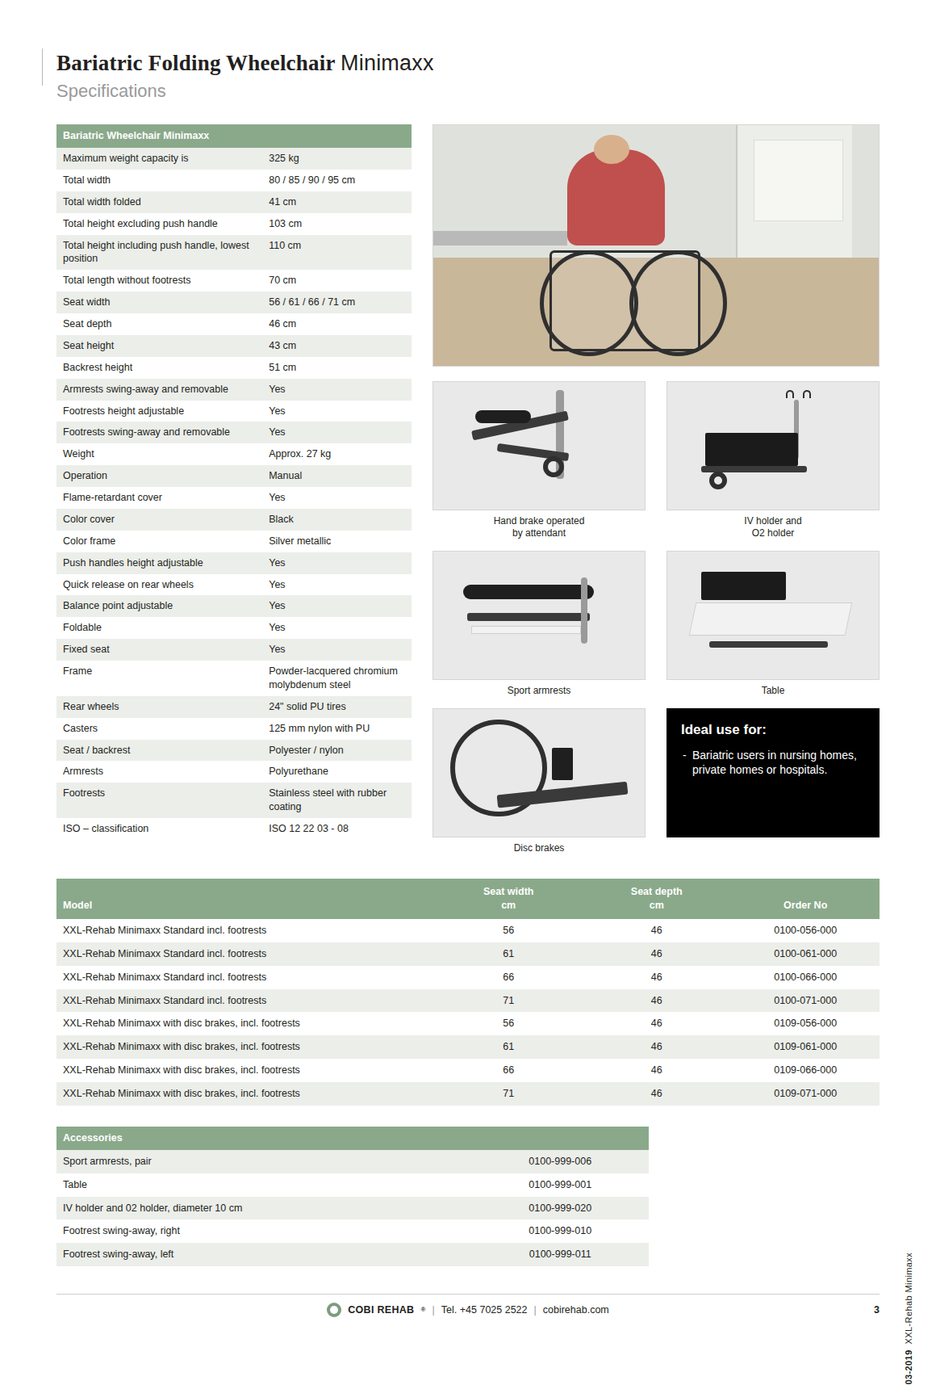Bariatric Folding Wheelchair Minimaxx
Specifications
| Bariatric Wheelchair Minimaxx |
| --- |
| Maximum weight capacity is | 325 kg |
| Total width | 80 / 85 / 90 / 95 cm |
| Total width folded | 41 cm |
| Total height excluding push handle | 103 cm |
| Total height including push handle, lowest position | 110 cm |
| Total length without footrests | 70 cm |
| Seat width | 56 / 61 / 66 / 71 cm |
| Seat depth | 46 cm |
| Seat height | 43 cm |
| Backrest height | 51 cm |
| Armrests swing-away and removable | Yes |
| Footrests height adjustable | Yes |
| Footrests swing-away and removable | Yes |
| Weight | Approx. 27 kg |
| Operation | Manual |
| Flame-retardant cover | Yes |
| Color cover | Black |
| Color frame | Silver metallic |
| Push handles height adjustable | Yes |
| Quick release on rear wheels | Yes |
| Balance point adjustable | Yes |
| Foldable | Yes |
| Fixed seat | Yes |
| Frame | Powder-lacquered chromium molybdenum steel |
| Rear wheels | 24" solid PU tires |
| Casters | 125 mm nylon with PU |
| Seat / backrest | Polyester / nylon |
| Armrests | Polyurethane |
| Footrests | Stainless steel with rubber coating |
| ISO – classification | ISO 12 22 03 - 08 |
Bariatric user seated in Minimaxx wheelchair at a desk
Hand brake operated
by attendant
IV holder and
O2 holder
Sport armrests
Table
Disc brakes
Ideal use for:
Bariatric users in nursing homes, private homes or hospitals.
| Model | Seat width cm | Seat depth cm | Order No |
| --- | --- | --- | --- |
| XXL-Rehab Minimaxx Standard incl. footrests | 56 | 46 | 0100-056-000 |
| XXL-Rehab Minimaxx Standard incl. footrests | 61 | 46 | 0100-061-000 |
| XXL-Rehab Minimaxx Standard incl. footrests | 66 | 46 | 0100-066-000 |
| XXL-Rehab Minimaxx Standard incl. footrests | 71 | 46 | 0100-071-000 |
| XXL-Rehab Minimaxx with disc brakes, incl. footrests | 56 | 46 | 0109-056-000 |
| XXL-Rehab Minimaxx with disc brakes, incl. footrests | 61 | 46 | 0109-061-000 |
| XXL-Rehab Minimaxx with disc brakes, incl. footrests | 66 | 46 | 0109-066-000 |
| XXL-Rehab Minimaxx with disc brakes, incl. footrests | 71 | 46 | 0109-071-000 |
| Accessories |
| --- |
| Sport armrests, pair | 0100-999-006 |
| Table | 0100-999-001 |
| IV holder and 02 holder, diameter 10 cm | 0100-999-020 |
| Footrest swing-away, right | 0100-999-010 |
| Footrest swing-away, left | 0100-999-011 |
03-2019 XXL-Rehab Minimaxx
COBI REHAB® | Tel. +45 7025 2522 | cobirehab.com 3